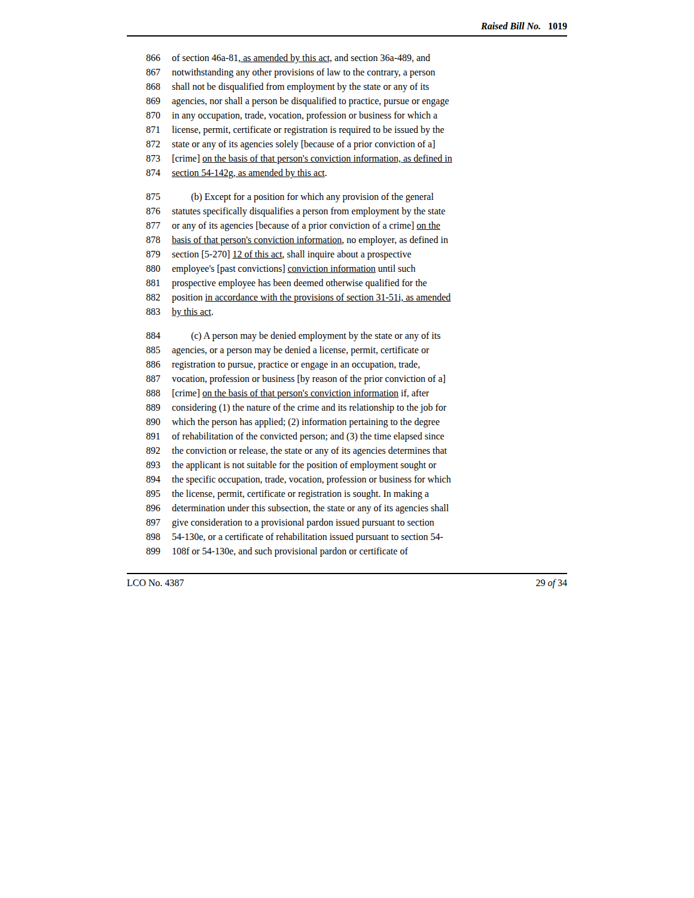Raised Bill No. 1019
866 of section 46a-81, as amended by this act, and section 36a-489, and
867 notwithstanding any other provisions of law to the contrary, a person
868 shall not be disqualified from employment by the state or any of its
869 agencies, nor shall a person be disqualified to practice, pursue or engage
870 in any occupation, trade, vocation, profession or business for which a
871 license, permit, certificate or registration is required to be issued by the
872 state or any of its agencies solely because of a prior conviction of a
873 crime on the basis of that person's conviction information, as defined in
874 section 54-142g, as amended by this act.
875(b) Except for a position for which any provision of the general
876 statutes specifically disqualifies a person from employment by the state
877 or any of its agencies because of a prior conviction of a crime on the
878 basis of that person's conviction information, no employer, as defined in
879 section 5-270 12 of this act, shall inquire about a prospective
880 employee's past convictions conviction information until such
881 prospective employee has been deemed otherwise qualified for the
882 position in accordance with the provisions of section 31-51i, as amended
883 by this act.
884(c) A person may be denied employment by the state or any of its
885 agencies, or a person may be denied a license, permit, certificate or
886 registration to pursue, practice or engage in an occupation, trade,
887 vocation, profession or business by reason of the prior conviction of a
888 crime on the basis of that person's conviction information if, after
889 considering (1) the nature of the crime and its relationship to the job for
890 which the person has applied; (2) information pertaining to the degree
891 of rehabilitation of the convicted person; and (3) the time elapsed since
892 the conviction or release, the state or any of its agencies determines that
893 the applicant is not suitable for the position of employment sought or
894 the specific occupation, trade, vocation, profession or business for which
895 the license, permit, certificate or registration is sought. In making a
896 determination under this subsection, the state or any of its agencies shall
897 give consideration to a provisional pardon issued pursuant to section
89854-130e, or a certificate of rehabilitation issued pursuant to section 54-
899108f or 54-130e, and such provisional pardon or certificate of
LCO No. 4387 29 of 34